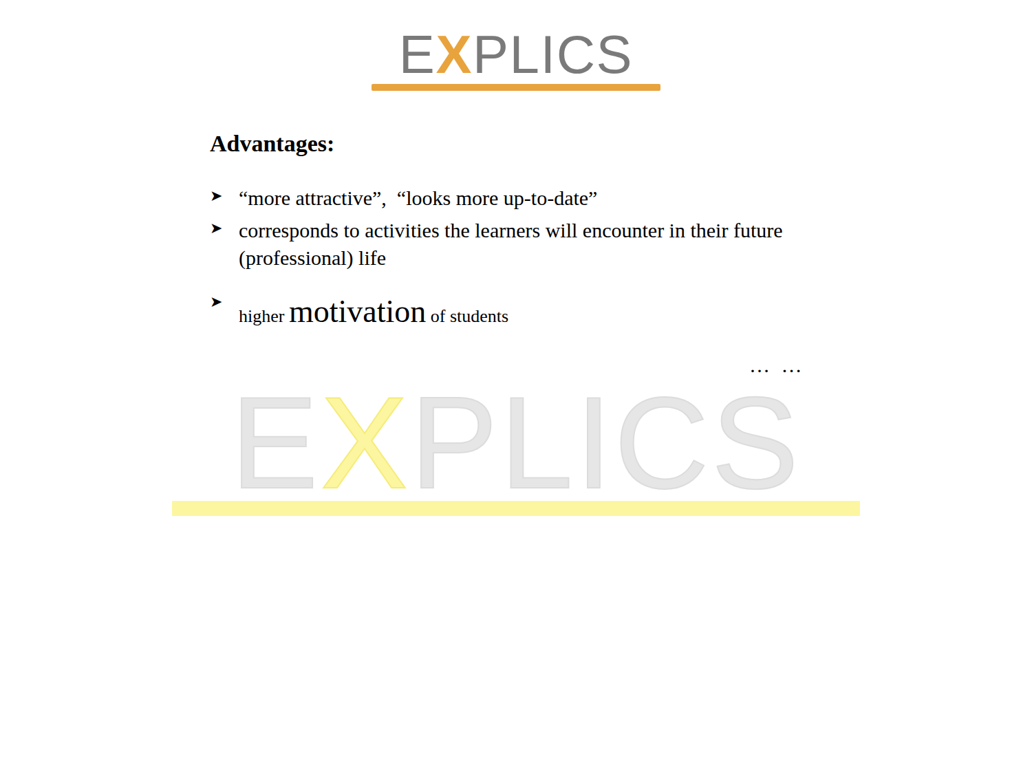EXPLICS
Advantages:
“more attractive”, “looks more up-to-date”
corresponds to activities the learners will encounter in their future (professional) life
higher motivation of students
… …
EXPLICS